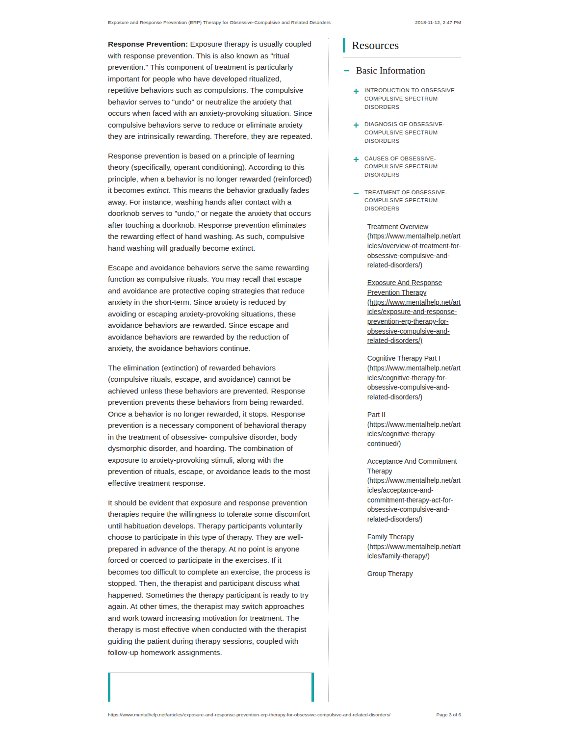Exposure and Response Prevention (ERP) Therapy for Obsessive-Compulsive and Related Disorders
2018-11-12, 2:47 PM
Response Prevention: Exposure therapy is usually coupled with response prevention. This is also known as "ritual prevention." This component of treatment is particularly important for people who have developed ritualized, repetitive behaviors such as compulsions. The compulsive behavior serves to "undo" or neutralize the anxiety that occurs when faced with an anxiety-provoking situation. Since compulsive behaviors serve to reduce or eliminate anxiety they are intrinsically rewarding. Therefore, they are repeated.
Response prevention is based on a principle of learning theory (specifically, operant conditioning). According to this principle, when a behavior is no longer rewarded (reinforced) it becomes extinct. This means the behavior gradually fades away. For instance, washing hands after contact with a doorknob serves to "undo," or negate the anxiety that occurs after touching a doorknob. Response prevention eliminates the rewarding effect of hand washing. As such, compulsive hand washing will gradually become extinct.
Escape and avoidance behaviors serve the same rewarding function as compulsive rituals. You may recall that escape and avoidance are protective coping strategies that reduce anxiety in the short-term. Since anxiety is reduced by avoiding or escaping anxiety-provoking situations, these avoidance behaviors are rewarded. Since escape and avoidance behaviors are rewarded by the reduction of anxiety, the avoidance behaviors continue.
The elimination (extinction) of rewarded behaviors (compulsive rituals, escape, and avoidance) cannot be achieved unless these behaviors are prevented. Response prevention prevents these behaviors from being rewarded. Once a behavior is no longer rewarded, it stops. Response prevention is a necessary component of behavioral therapy in the treatment of obsessive- compulsive disorder, body dysmorphic disorder, and hoarding. The combination of exposure to anxiety-provoking stimuli, along with the prevention of rituals, escape, or avoidance leads to the most effective treatment response.
It should be evident that exposure and response prevention therapies require the willingness to tolerate some discomfort until habituation develops. Therapy participants voluntarily choose to participate in this type of therapy. They are well-prepared in advance of the therapy. At no point is anyone forced or coerced to participate in the exercises. If it becomes too difficult to complete an exercise, the process is stopped. Then, the therapist and participant discuss what happened. Sometimes the therapy participant is ready to try again. At other times, the therapist may switch approaches and work toward increasing motivation for treatment. The therapy is most effective when conducted with the therapist guiding the patient during therapy sessions, coupled with follow-up homework assignments.
Resources
− Basic Information
+ Introduction to Obsessive-Compulsive Spectrum Disorders
+ Diagnosis of Obsessive-Compulsive Spectrum Disorders
+ Causes of Obsessive-Compulsive Spectrum Disorders
− Treatment of Obsessive-Compulsive Spectrum Disorders
Treatment Overview (https://www.mentalhelp.net/articles/overview-of-treatment-for-obsessive-compulsive-and-related-disorders/)
Exposure And Response Prevention Therapy (https://www.mentalhelp.net/articles/exposure-and-response-prevention-erp-therapy-for-obsessive-compulsive-and-related-disorders/)
Cognitive Therapy Part I (https://www.mentalhelp.net/articles/cognitive-therapy-for-obsessive-compulsive-and-related-disorders/)
Part II (https://www.mentalhelp.net/articles/cognitive-therapy-continued/)
Acceptance And Commitment Therapy (https://www.mentalhelp.net/articles/acceptance-and-commitment-therapy-act-for-obsessive-compulsive-and-related-disorders/)
Family Therapy (https://www.mentalhelp.net/articles/family-therapy/)
Group Therapy
https://www.mentalhelp.net/articles/exposure-and-response-prevention-erp-therapy-for-obsessive-compulsive-and-related-disorders/
Page 3 of 6